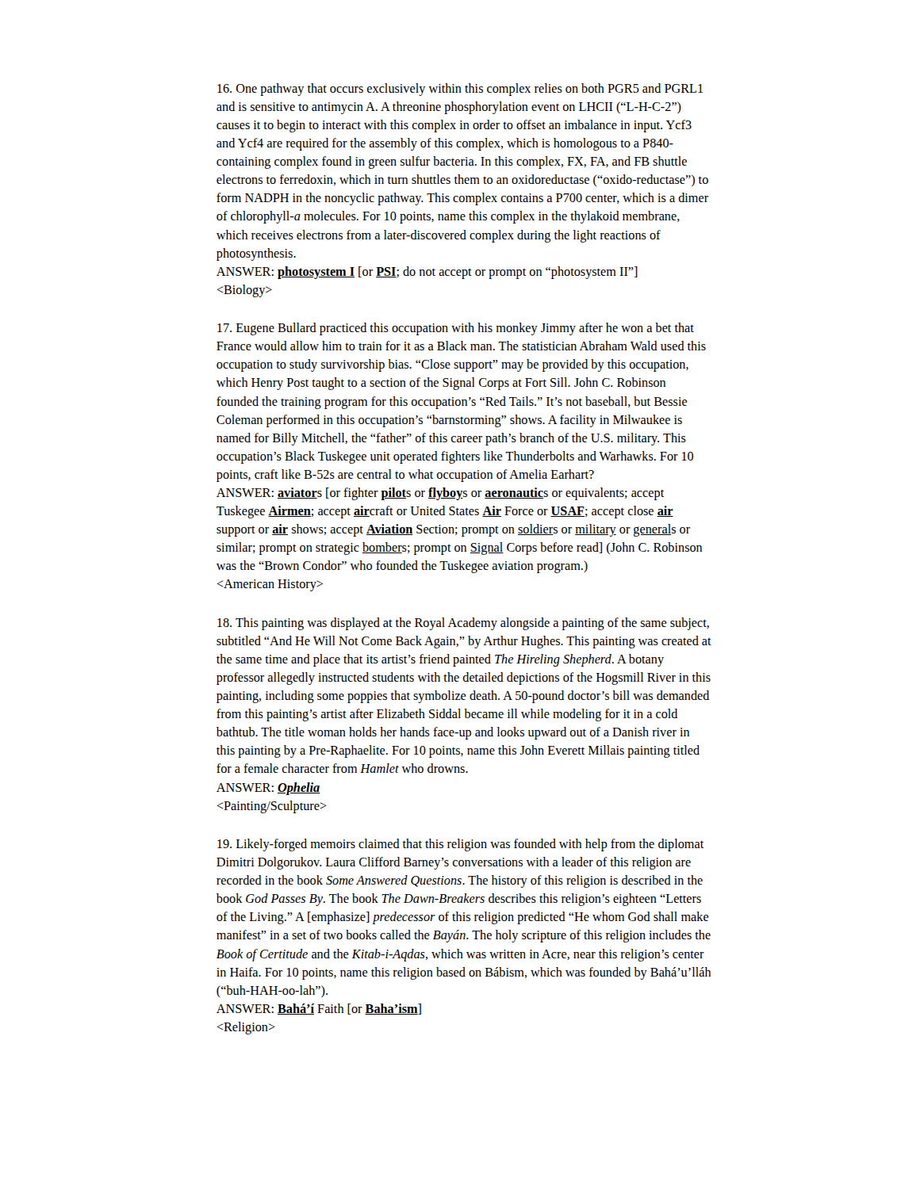16. One pathway that occurs exclusively within this complex relies on both PGR5 and PGRL1 and is sensitive to antimycin A. A threonine phosphorylation event on LHCII (“L-H-C-2”) causes it to begin to interact with this complex in order to offset an imbalance in input. Ycf3 and Ycf4 are required for the assembly of this complex, which is homologous to a P840-containing complex found in green sulfur bacteria. In this complex, FX, FA, and FB shuttle electrons to ferredoxin, which in turn shuttles them to an oxidoreductase (“oxido-reductase”) to form NADPH in the noncyclic pathway. This complex contains a P700 center, which is a dimer of chlorophyll-a molecules. For 10 points, name this complex in the thylakoid membrane, which receives electrons from a later-discovered complex during the light reactions of photosynthesis.
ANSWER: photosystem I [or PSI; do not accept or prompt on “photosystem II”]
<Biology>
17. Eugene Bullard practiced this occupation with his monkey Jimmy after he won a bet that France would allow him to train for it as a Black man. The statistician Abraham Wald used this occupation to study survivorship bias. “Close support” may be provided by this occupation, which Henry Post taught to a section of the Signal Corps at Fort Sill. John C. Robinson founded the training program for this occupation’s “Red Tails.” It’s not baseball, but Bessie Coleman performed in this occupation’s “barnstorming” shows. A facility in Milwaukee is named for Billy Mitchell, the “father” of this career path’s branch of the U.S. military. This occupation’s Black Tuskegee unit operated fighters like Thunderbolts and Warhawks. For 10 points, craft like B-52s are central to what occupation of Amelia Earhart?
ANSWER: aviators [or fighter pilots or flyboys or aeronautics or equivalents; accept Tuskegee Airmen; accept aircraft or United States Air Force or USAF; accept close air support or air shows; accept Aviation Section; prompt on soldiers or military or generals or similar; prompt on strategic bombers; prompt on Signal Corps before read] (John C. Robinson was the “Brown Condor” who founded the Tuskegee aviation program.)
<American History>
18. This painting was displayed at the Royal Academy alongside a painting of the same subject, subtitled “And He Will Not Come Back Again,” by Arthur Hughes. This painting was created at the same time and place that its artist’s friend painted The Hireling Shepherd. A botany professor allegedly instructed students with the detailed depictions of the Hogsmill River in this painting, including some poppies that symbolize death. A 50-pound doctor’s bill was demanded from this painting’s artist after Elizabeth Siddal became ill while modeling for it in a cold bathtub. The title woman holds her hands face-up and looks upward out of a Danish river in this painting by a Pre-Raphaelite. For 10 points, name this John Everett Millais painting titled for a female character from Hamlet who drowns.
ANSWER: Ophelia
<Painting/Sculpture>
19. Likely-forged memoirs claimed that this religion was founded with help from the diplomat Dimitri Dolgorukov. Laura Clifford Barney’s conversations with a leader of this religion are recorded in the book Some Answered Questions. The history of this religion is described in the book God Passes By. The book The Dawn-Breakers describes this religion’s eighteen “Letters of the Living.” A [emphasize] predecessor of this religion predicted “He whom God shall make manifest” in a set of two books called the Bayán. The holy scripture of this religion includes the Book of Certitude and the Kitab-i-Aqdas, which was written in Acre, near this religion’s center in Haifa. For 10 points, name this religion based on Bábism, which was founded by Bahá’u’lláh (“buh-HAH-oo-lah”).
ANSWER: Bahá’í Faith [or Baha’ism]
<Religion>